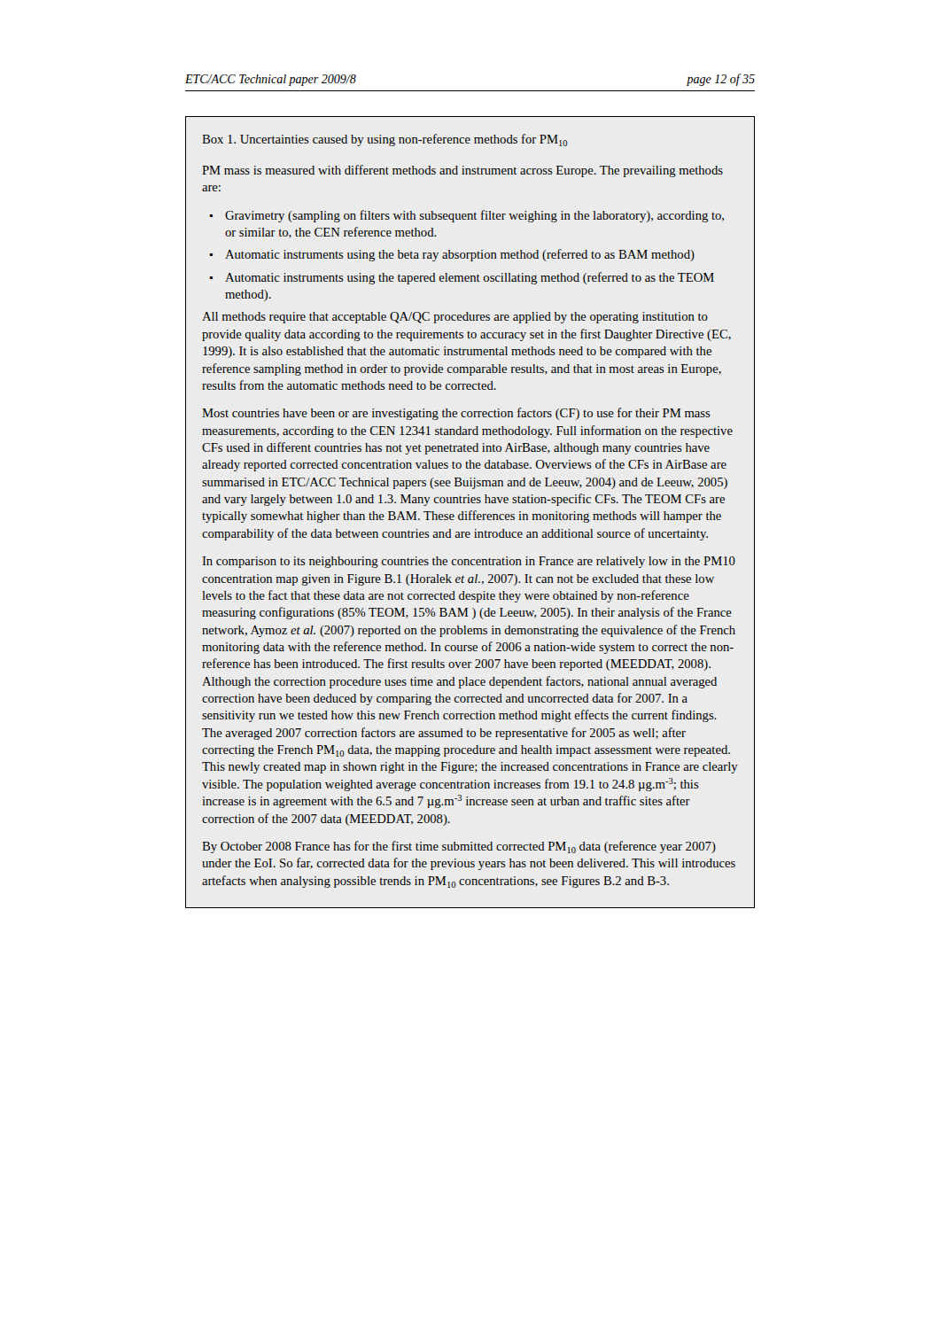ETC/ACC Technical paper 2009/8
page 12 of 35
Box 1. Uncertainties caused by using non-reference methods for PM10
PM mass is measured with different methods and instrument across Europe. The prevailing methods are:
Gravimetry (sampling on filters with subsequent filter weighing in the laboratory), according to, or similar to, the CEN reference method.
Automatic instruments using the beta ray absorption method (referred to as BAM method)
Automatic instruments using the tapered element oscillating method (referred to as the TEOM method).
All methods require that acceptable QA/QC procedures are applied by the operating institution to provide quality data according to the requirements to accuracy set in the first Daughter Directive (EC, 1999). It is also established that the automatic instrumental methods need to be compared with the reference sampling method in order to provide comparable results, and that in most areas in Europe, results from the automatic methods need to be corrected.
Most countries have been or are investigating the correction factors (CF) to use for their PM mass measurements, according to the CEN 12341 standard methodology. Full information on the respective CFs used in different countries has not yet penetrated into AirBase, although many countries have already reported corrected concentration values to the database. Overviews of the CFs in AirBase are summarised in ETC/ACC Technical papers (see Buijsman and de Leeuw, 2004) and de Leeuw, 2005) and vary largely between 1.0 and 1.3. Many countries have station-specific CFs. The TEOM CFs are typically somewhat higher than the BAM. These differences in monitoring methods will hamper the comparability of the data between countries and are introduce an additional source of uncertainty.
In comparison to its neighbouring countries the concentration in France are relatively low in the PM10 concentration map given in Figure B.1 (Horalek et al., 2007). It can not be excluded that these low levels to the fact that these data are not corrected despite they were obtained by non-reference measuring configurations (85% TEOM, 15% BAM ) (de Leeuw, 2005). In their analysis of the France network, Aymoz et al. (2007) reported on the problems in demonstrating the equivalence of the French monitoring data with the reference method. In course of 2006 a nation-wide system to correct the non-reference has been introduced. The first results over 2007 have been reported (MEEDDAT, 2008). Although the correction procedure uses time and place dependent factors, national annual averaged correction have been deduced by comparing the corrected and uncorrected data for 2007. In a sensitivity run we tested how this new French correction method might effects the current findings. The averaged 2007 correction factors are assumed to be representative for 2005 as well; after correcting the French PM10 data, the mapping procedure and health impact assessment were repeated. This newly created map in shown right in the Figure; the increased concentrations in France are clearly visible. The population weighted average concentration increases from 19.1 to 24.8 µg.m-3; this increase is in agreement with the 6.5 and 7 µg.m-3 increase seen at urban and traffic sites after correction of the 2007 data (MEEDDAT, 2008).
By October 2008 France has for the first time submitted corrected PM10 data (reference year 2007) under the EoI. So far, corrected data for the previous years has not been delivered. This will introduces artefacts when analysing possible trends in PM10 concentrations, see Figures B.2 and B-3.